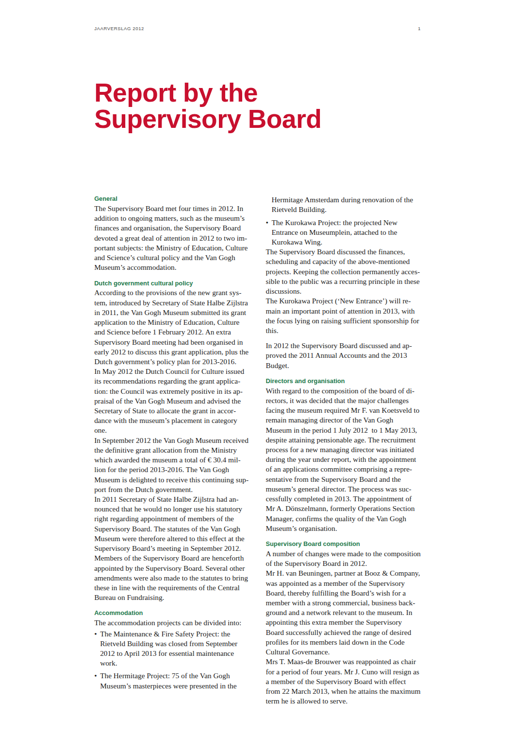JAARVERSLAG 2012 1
Report by the
Supervisory Board
General
The Supervisory Board met four times in 2012. In addition to ongoing matters, such as the museum’s finances and organisation, the Supervisory Board devoted a great deal of attention in 2012 to two important subjects: the Ministry of Education, Culture and Science’s cultural policy and the Van Gogh Museum’s accommodation.
Dutch government cultural policy
According to the provisions of the new grant system, introduced by Secretary of State Halbe Zijlstra in 2011, the Van Gogh Museum submitted its grant application to the Ministry of Education, Culture and Science before 1 February 2012. An extra Supervisory Board meeting had been organised in early 2012 to discuss this grant application, plus the Dutch government’s policy plan for 2013-2016.
In May 2012 the Dutch Council for Culture issued its recommendations regarding the grant application: the Council was extremely positive in its appraisal of the Van Gogh Museum and advised the Secretary of State to allocate the grant in accordance with the museum’s placement in category one.
In September 2012 the Van Gogh Museum received the definitive grant allocation from the Ministry which awarded the museum a total of € 30.4 million for the period 2013-2016. The Van Gogh Museum is delighted to receive this continuing support from the Dutch government.
In 2011 Secretary of State Halbe Zijlstra had announced that he would no longer use his statutory right regarding appointment of members of the Supervisory Board. The statutes of the Van Gogh Museum were therefore altered to this effect at the Supervisory Board’s meeting in September 2012. Members of the Supervisory Board are henceforth appointed by the Supervisory Board. Several other amendments were also made to the statutes to bring these in line with the requirements of the Central Bureau on Fundraising.
Accommodation
The accommodation projects can be divided into:
The Maintenance & Fire Safety Project: the Rietveld Building was closed from September 2012 to April 2013 for essential maintenance work.
The Hermitage Project: 75 of the Van Gogh Museum’s masterpieces were presented in the Hermitage Amsterdam during renovation of the Rietveld Building.
The Kurokawa Project: the projected New Entrance on Museumplein, attached to the Kurokawa Wing.
The Supervisory Board discussed the finances, scheduling and capacity of the above-mentioned projects. Keeping the collection permanently accessible to the public was a recurring principle in these discussions.
The Kurokawa Project (‘New Entrance’) will remain an important point of attention in 2013, with the focus lying on raising sufficient sponsorship for this.
In 2012 the Supervisory Board discussed and approved the 2011 Annual Accounts and the 2013 Budget.
Directors and organisation
With regard to the composition of the board of directors, it was decided that the major challenges facing the museum required Mr F. van Koetsveld to remain managing director of the Van Gogh Museum in the period 1 July 2012 to 1 May 2013, despite attaining pensionable age. The recruitment process for a new managing director was initiated during the year under report, with the appointment of an applications committee comprising a representative from the Supervisory Board and the museum’s general director. The process was successfully completed in 2013. The appointment of Mr A. Dönszelmann, formerly Operations Section Manager, confirms the quality of the Van Gogh Museum’s organisation.
Supervisory Board composition
A number of changes were made to the composition of the Supervisory Board in 2012.
Mr H. van Beuningen, partner at Booz & Company, was appointed as a member of the Supervisory Board, thereby fulfilling the Board’s wish for a member with a strong commercial, business background and a network relevant to the museum. In appointing this extra member the Supervisory Board successfully achieved the range of desired profiles for its members laid down in the Code Cultural Governance.
Mrs T. Maas-de Brouwer was reappointed as chair for a period of four years. Mr J. Cuno will resign as a member of the Supervisory Board with effect from 22 March 2013, when he attains the maximum term he is allowed to serve.